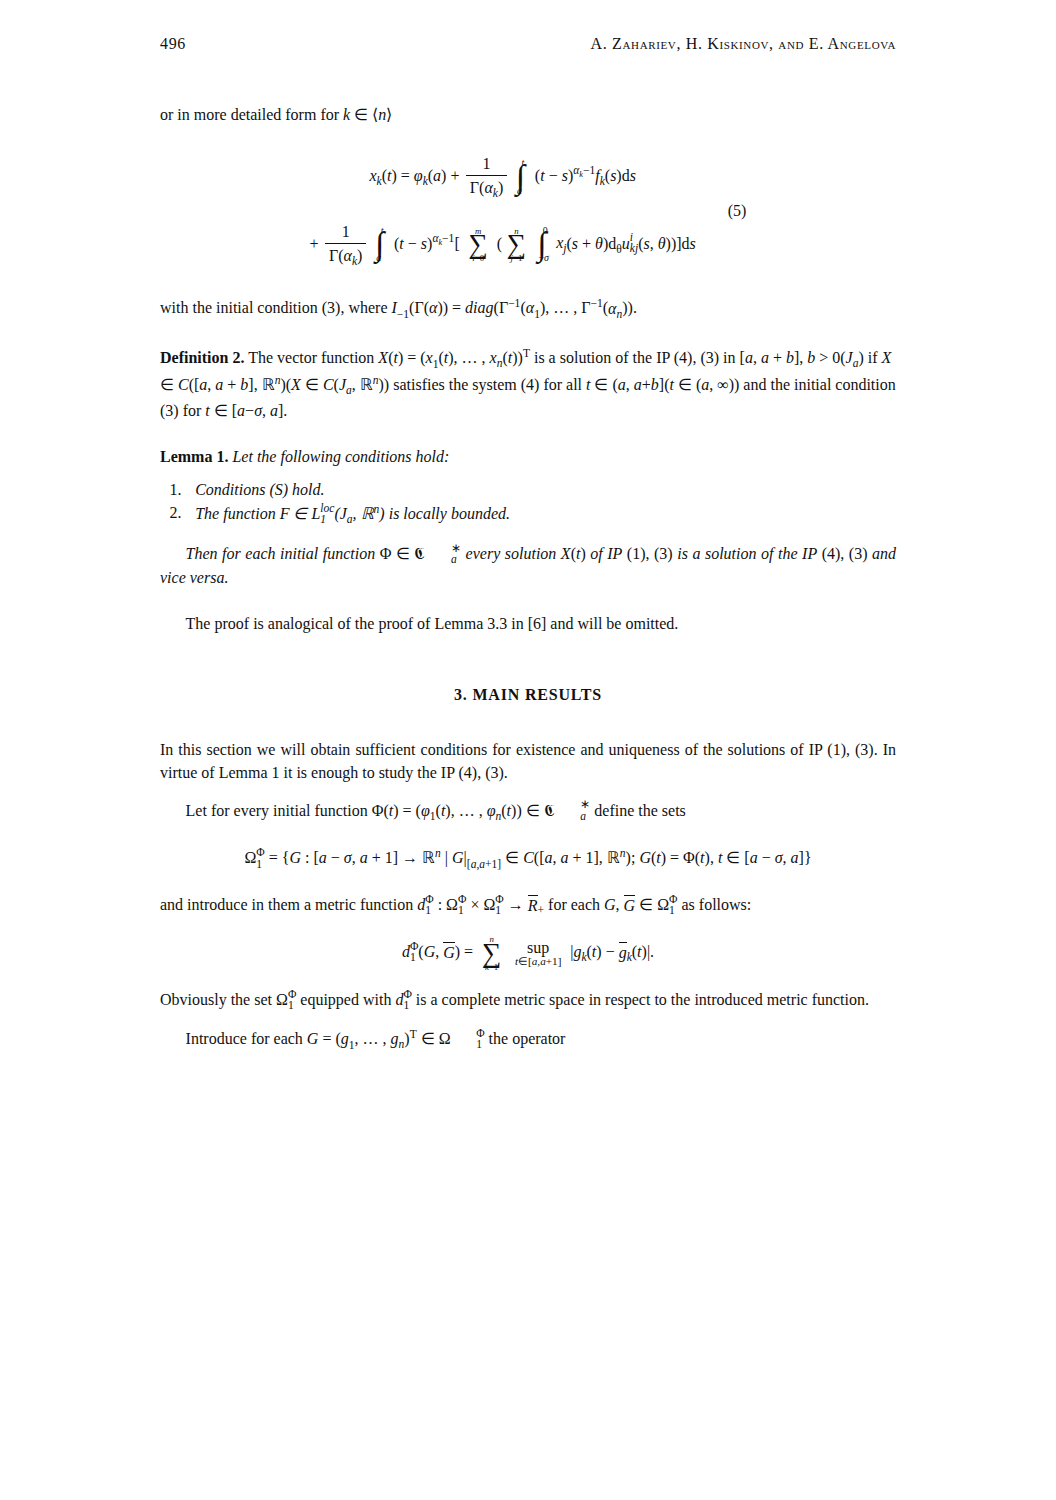496 A. Zahariev, H. Kiskinov, and E. Angelova
or in more detailed form for k ∈ ⟨n⟩
xk(t) = φk(a) + 1 Γ(αk) t∫a (t − s)αk−1 fk(s)ds
+ 1 Γ(αk) t∫a (t − s)αk−1[ m∑i=0 (n∑j=1 0∫−σ xj(s + θ)dθuikj(s, θ))]ds
(5)
with the initial condition (3), where I−1(Γ(α)) = diag(Γ−1(α 1), … , Γ−1(αn)).
Definition 2. The vector function X(t) = (x 1(t), … , xn(t))T is a solution of the IP (4), (3) in [a, a + b], b > 0(Ja) if X ∈ C([a, a + b], ℝn)(X ∈ C(Ja, ℝn)) satisfies the system (4) for all t ∈ (a, a+b](t ∈ (a, ∞)) and the initial condition (3) for t ∈ [a−σ, a].
Lemma 1. Let the following conditions hold:
Conditions (S) hold.
The function F ∈ Lloc 1(Ja, ℝn) is locally bounded.
Then for each initial function Φ ∈ 𝕮∗a every solution X(t) of IP (1), (3) is a solution of the IP (4), (3) and vice versa.
The proof is analogical of the proof of Lemma 3.3 in [6] and will be omitted.
3. MAIN RESULTS
In this section we will obtain sufficient conditions for existence and uniqueness of the solutions of IP (1), (3). In virtue of Lemma 1 it is enough to study the IP (4), (3).
Let for every initial function Φ(t) = (φ 1(t), … , φn(t)) ∈ 𝕮∗a define the sets
ΩΦ 1 = {G : [a − σ, a + 1] → ℝn | G|[a,a+1] ∈ C([a, a + 1], ℝn); G(t) = Φ(t), t ∈ [a − σ, a]}
and introduce in them a metric function dΦ 1 : ΩΦ 1 × ΩΦ 1 → R+ for each G, G ∈ ΩΦ 1 as follows:
dΦ 1(G, G) = n∑k=1 sup t∈[a,a+1] |gk(t) − gk(t)|.
Obviously the set ΩΦ 1 equipped with dΦ 1 is a complete metric space in respect to the introduced metric function.
Introduce for each G = (g 1, … , gn)T ∈ ΩΦ 1 the operator